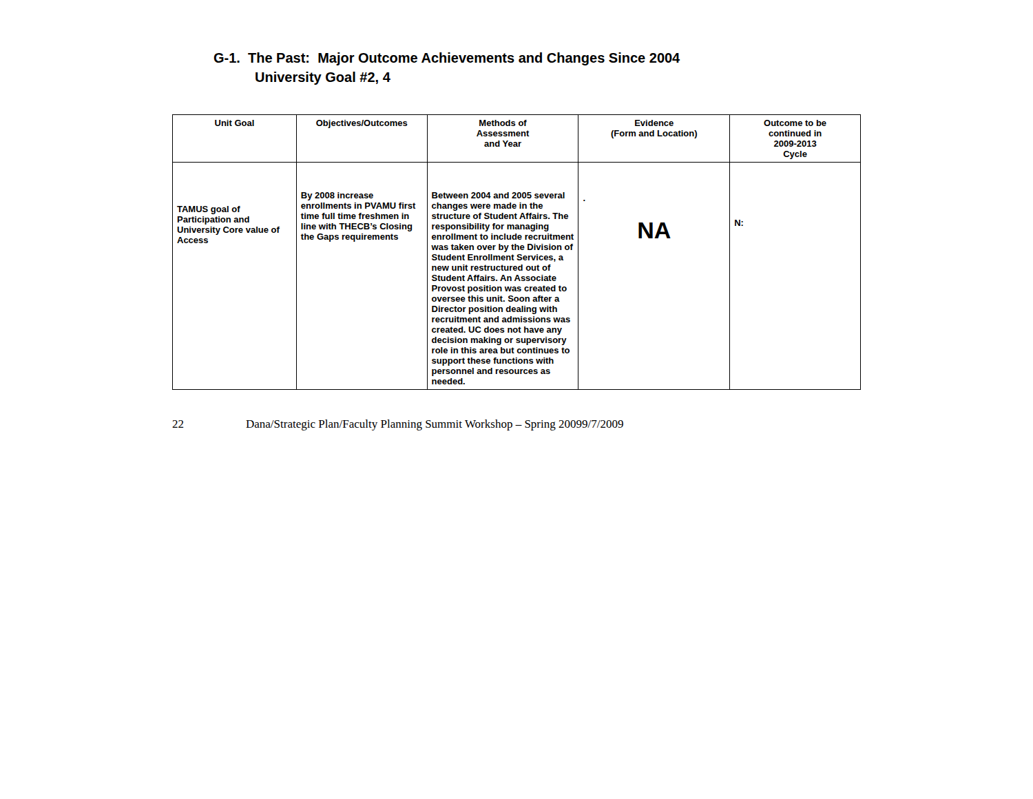G-1. The Past: Major Outcome Achievements and Changes Since 2004 University Goal #2, 4
| Unit Goal | Objectives/Outcomes | Methods of Assessment and Year | Evidence (Form and Location) | Outcome to be continued in 2009-2013 Cycle |
| --- | --- | --- | --- | --- |
| TAMUS goal of Participation and University Core value of Access | By 2008 increase enrollments in PVAMU first time full time freshmen in line with THECB’s Closing the Gaps requirements | Between 2004 and 2005 several changes were made in the structure of Student Affairs. The responsibility for managing enrollment to include recruitment was taken over by the Division of Student Enrollment Services, a new unit restructured out of Student Affairs. An Associate Provost position was created to oversee this unit. Soon after a Director position dealing with recruitment and admissions was created. UC does not have any decision making or supervisory role in this area but continues to support these functions with personnel and resources as needed. | . NA | N: |
22 Dana/Strategic Plan/Faculty Planning Summit Workshop – Spring 20099/7/2009